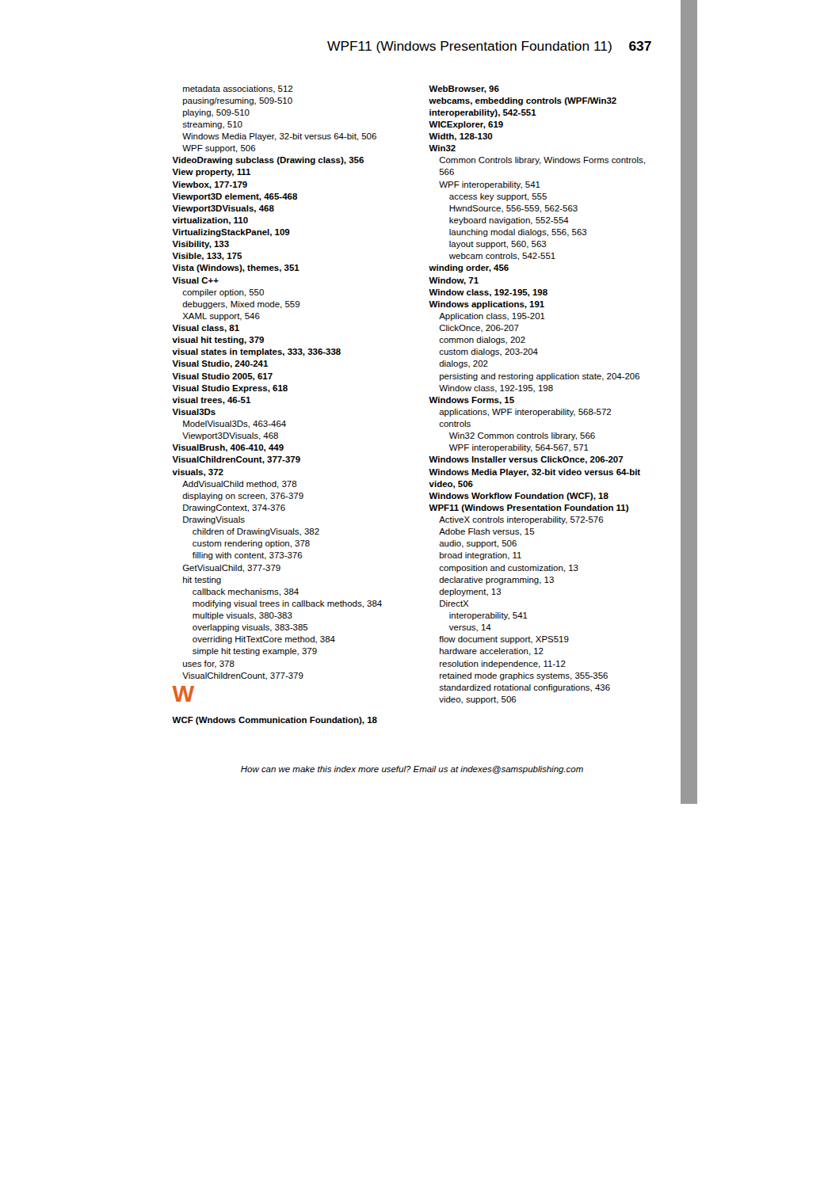WPF11 (Windows Presentation Foundation 11) 637
metadata associations, 512
pausing/resuming, 509-510
playing, 509-510
streaming, 510
Windows Media Player, 32-bit versus 64-bit, 506
WPF support, 506
VideoDrawing subclass (Drawing class), 356
View property, 111
Viewbox, 177-179
Viewport3D element, 465-468
Viewport3DVisuals, 468
virtualization, 110
VirtualizingStackPanel, 109
Visibility, 133
Visible, 133, 175
Vista (Windows), themes, 351
Visual C++
compiler option, 550
debuggers, Mixed mode, 559
XAML support, 546
Visual class, 81
visual hit testing, 379
visual states in templates, 333, 336-338
Visual Studio, 240-241
Visual Studio 2005, 617
Visual Studio Express, 618
visual trees, 46-51
Visual3Ds
ModelVisual3Ds, 463-464
Viewport3DVisuals, 468
VisualBrush, 406-410, 449
VisualChildrenCount, 377-379
visuals, 372
AddVisualChild method, 378
displaying on screen, 376-379
DrawingContext, 374-376
DrawingVisuals
children of DrawingVisuals, 382
custom rendering option, 378
filling with content, 373-376
GetVisualChild, 377-379
hit testing
callback mechanisms, 384
modifying visual trees in callback methods, 384
multiple visuals, 380-383
overlapping visuals, 383-385
overriding HitTextCore method, 384
simple hit testing example, 379
uses for, 378
VisualChildrenCount, 377-379
W
WCF (Wndows Communication Foundation), 18
WebBrowser, 96
webcams, embedding controls (WPF/Win32 interoperability), 542-551
WICExplorer, 619
Width, 128-130
Win32
Common Controls library, Windows Forms controls, 566
WPF interoperability, 541
access key support, 555
HwndSource, 556-559, 562-563
keyboard navigation, 552-554
launching modal dialogs, 556, 563
layout support, 560, 563
webcam controls, 542-551
winding order, 456
Window, 71
Window class, 192-195, 198
Windows applications, 191
Application class, 195-201
ClickOnce, 206-207
common dialogs, 202
custom dialogs, 203-204
dialogs, 202
persisting and restoring application state, 204-206
Window class, 192-195, 198
Windows Forms, 15
applications, WPF interoperability, 568-572
controls
Win32 Common controls library, 566
WPF interoperability, 564-567, 571
Windows Installer versus ClickOnce, 206-207
Windows Media Player, 32-bit video versus 64-bit video, 506
Windows Workflow Foundation (WCF), 18
WPF11 (Windows Presentation Foundation 11)
ActiveX controls interoperability, 572-576
Adobe Flash versus, 15
audio, support, 506
broad integration, 11
composition and customization, 13
declarative programming, 13
deployment, 13
DirectX
interoperability, 541
versus, 14
flow document support, XPS519
hardware acceleration, 12
resolution independence, 11-12
retained mode graphics systems, 355-356
standardized rotational configurations, 436
video, support, 506
How can we make this index more useful? Email us at indexes@samspublishing.com